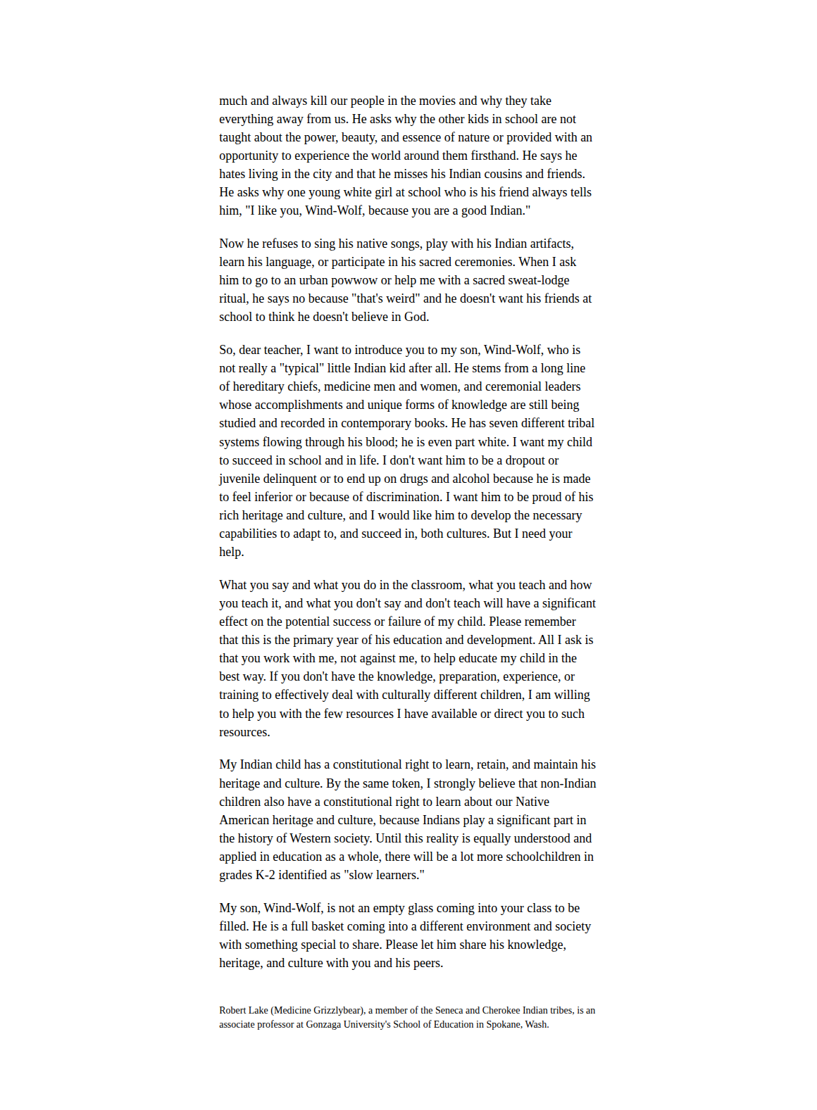much and always kill our people in the movies and why they take everything away from us. He asks why the other kids in school are not taught about the power, beauty, and essence of nature or provided with an opportunity to experience the world around them firsthand. He says he hates living in the city and that he misses his Indian cousins and friends. He asks why one young white girl at school who is his friend always tells him, "I like you, Wind-Wolf, because you are a good Indian."
Now he refuses to sing his native songs, play with his Indian artifacts, learn his language, or participate in his sacred ceremonies. When I ask him to go to an urban powwow or help me with a sacred sweat-lodge ritual, he says no because "that's weird" and he doesn't want his friends at school to think he doesn't believe in God.
So, dear teacher, I want to introduce you to my son, Wind-Wolf, who is not really a "typical" little Indian kid after all. He stems from a long line of hereditary chiefs, medicine men and women, and ceremonial leaders whose accomplishments and unique forms of knowledge are still being studied and recorded in contemporary books. He has seven different tribal systems flowing through his blood; he is even part white. I want my child to succeed in school and in life. I don't want him to be a dropout or juvenile delinquent or to end up on drugs and alcohol because he is made to feel inferior or because of discrimination. I want him to be proud of his rich heritage and culture, and I would like him to develop the necessary capabilities to adapt to, and succeed in, both cultures. But I need your help.
What you say and what you do in the classroom, what you teach and how you teach it, and what you don't say and don't teach will have a significant effect on the potential success or failure of my child. Please remember that this is the primary year of his education and development. All I ask is that you work with me, not against me, to help educate my child in the best way. If you don't have the knowledge, preparation, experience, or training to effectively deal with culturally different children, I am willing to help you with the few resources I have available or direct you to such resources.
My Indian child has a constitutional right to learn, retain, and maintain his heritage and culture. By the same token, I strongly believe that non-Indian children also have a constitutional right to learn about our Native American heritage and culture, because Indians play a significant part in the history of Western society. Until this reality is equally understood and applied in education as a whole, there will be a lot more schoolchildren in grades K-2 identified as "slow learners."
My son, Wind-Wolf, is not an empty glass coming into your class to be filled. He is a full basket coming into a different environment and society with something special to share. Please let him share his knowledge, heritage, and culture with you and his peers.
Robert Lake (Medicine Grizzlybear), a member of the Seneca and Cherokee Indian tribes, is an associate professor at Gonzaga University's School of Education in Spokane, Wash.